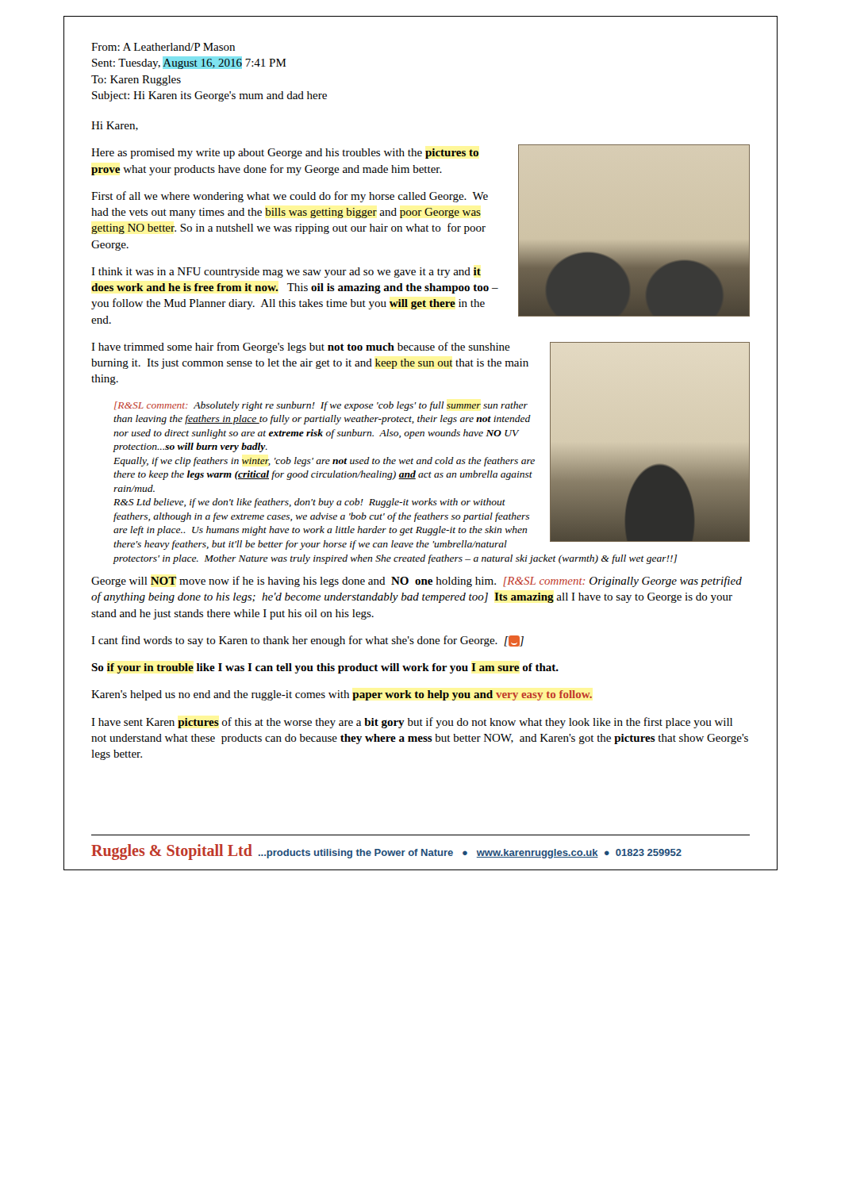From: A Leatherland/P Mason
Sent: Tuesday, August 16, 2016 7:41 PM
To: Karen Ruggles
Subject: Hi Karen its George's mum and dad here
Hi Karen,
Here as promised my write up about George and his troubles with the pictures to prove what your products have done for my George and made him better.
First of all we where wondering what we could do for my horse called George. We had the vets out many times and the bills was getting bigger and poor George was getting NO better. So in a nutshell we was ripping out our hair on what to for poor George.
I think it was in a NFU countryside mag we saw your ad so we gave it a try and it does work and he is free from it now. This oil is amazing and the shampoo too – you follow the Mud Planner diary. All this takes time but you will get there in the end.
I have trimmed some hair from George's legs but not too much because of the sunshine burning it. Its just common sense to let the air get to it and keep the sun out that is the main thing.
[R&SL comment: Absolutely right re sunburn! If we expose 'cob legs' to full summer sun rather than leaving the feathers in place to fully or partially weather-protect, their legs are not intended nor used to direct sunlight so are at extreme risk of sunburn. Also, open wounds have NO UV protection...so will burn very badly.
Equally, if we clip feathers in winter, 'cob legs' are not used to the wet and cold as the feathers are there to keep the legs warm (critical for good circulation/healing) and act as an umbrella against rain/mud.
R&S Ltd believe, if we don't like feathers, don't buy a cob! Ruggle-it works with or without feathers, although in a few extreme cases, we advise a 'bob cut' of the feathers so partial feathers are left in place.. Us humans might have to work a little harder to get Ruggle-it to the skin when there's heavy feathers, but it'll be better for your horse if we can leave the 'umbrella/natural protectors' in place. Mother Nature was truly inspired when She created feathers – a natural ski jacket (warmth) & full wet gear!!]
George will NOT move now if he is having his legs done and NO one holding him. [R&SL comment: Originally George was petrified of anything being done to his legs; he'd become understandably bad tempered too] Its amazing all I have to say to George is do your stand and he just stands there while I put his oil on his legs.
I cant find words to say to Karen to thank her enough for what she's done for George. [ ]
So if your in trouble like I was I can tell you this product will work for you I am sure of that.
Karen's helped us no end and the ruggle-it comes with paper work to help you and very easy to follow.
I have sent Karen pictures of this at the worse they are a bit gory but if you do not know what they look like in the first place you will not understand what these products can do because they where a mess but better NOW, and Karen's got the pictures that show George's legs better.
Ruggles & Stopitall Ltd ...products utilising the Power of Nature ● www.karenruggles.co.uk ● 01823 259952